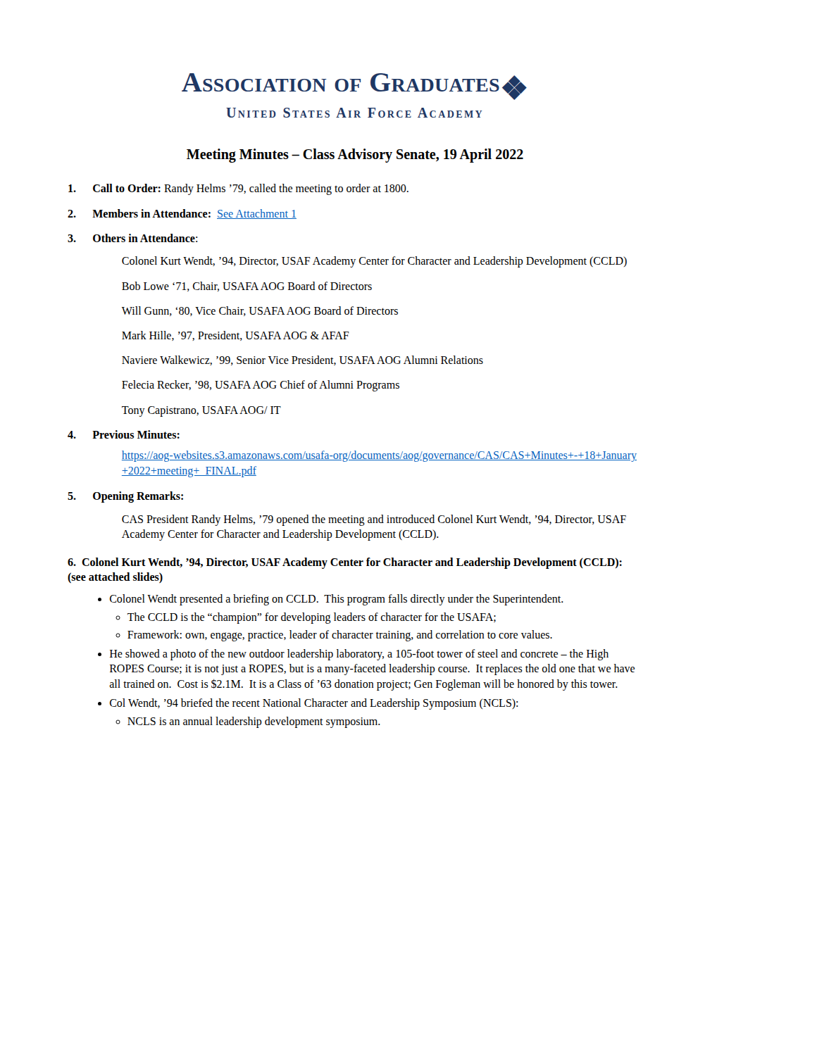Association of Graduates❖
United States Air Force Academy
Meeting Minutes – Class Advisory Senate, 19 April 2022
1. Call to Order: Randy Helms ’79, called the meeting to order at 1800.
2. Members in Attendance: See Attachment 1
3. Others in Attendance:
Colonel Kurt Wendt, ’94, Director, USAF Academy Center for Character and Leadership Development (CCLD)
Bob Lowe ‘71, Chair, USAFA AOG Board of Directors
Will Gunn, ‘80, Vice Chair, USAFA AOG Board of Directors
Mark Hille, ’97, President, USAFA AOG & AFAF
Naviere Walkewicz, ’99, Senior Vice President, USAFA AOG Alumni Relations
Felecia Recker, ’98, USAFA AOG Chief of Alumni Programs
Tony Capistrano, USAFA AOG/ IT
4. Previous Minutes:
https://aog-websites.s3.amazonaws.com/usafa-org/documents/aog/governance/CAS/CAS+Minutes+-+18+January+2022+meeting+_FINAL.pdf
5. Opening Remarks:
CAS President Randy Helms, ’79 opened the meeting and introduced Colonel Kurt Wendt, ’94, Director, USAF Academy Center for Character and Leadership Development (CCLD).
6. Colonel Kurt Wendt, ’94, Director, USAF Academy Center for Character and Leadership Development (CCLD): (see attached slides)
Colonel Wendt presented a briefing on CCLD. This program falls directly under the Superintendent.
The CCLD is the “champion” for developing leaders of character for the USAFA;
Framework: own, engage, practice, leader of character training, and correlation to core values.
He showed a photo of the new outdoor leadership laboratory, a 105-foot tower of steel and concrete – the High ROPES Course; it is not just a ROPES, but is a many-faceted leadership course. It replaces the old one that we have all trained on. Cost is $2.1M. It is a Class of ’63 donation project; Gen Fogleman will be honored by this tower.
Col Wendt, ’94 briefed the recent National Character and Leadership Symposium (NCLS):
NCLS is an annual leadership development symposium.